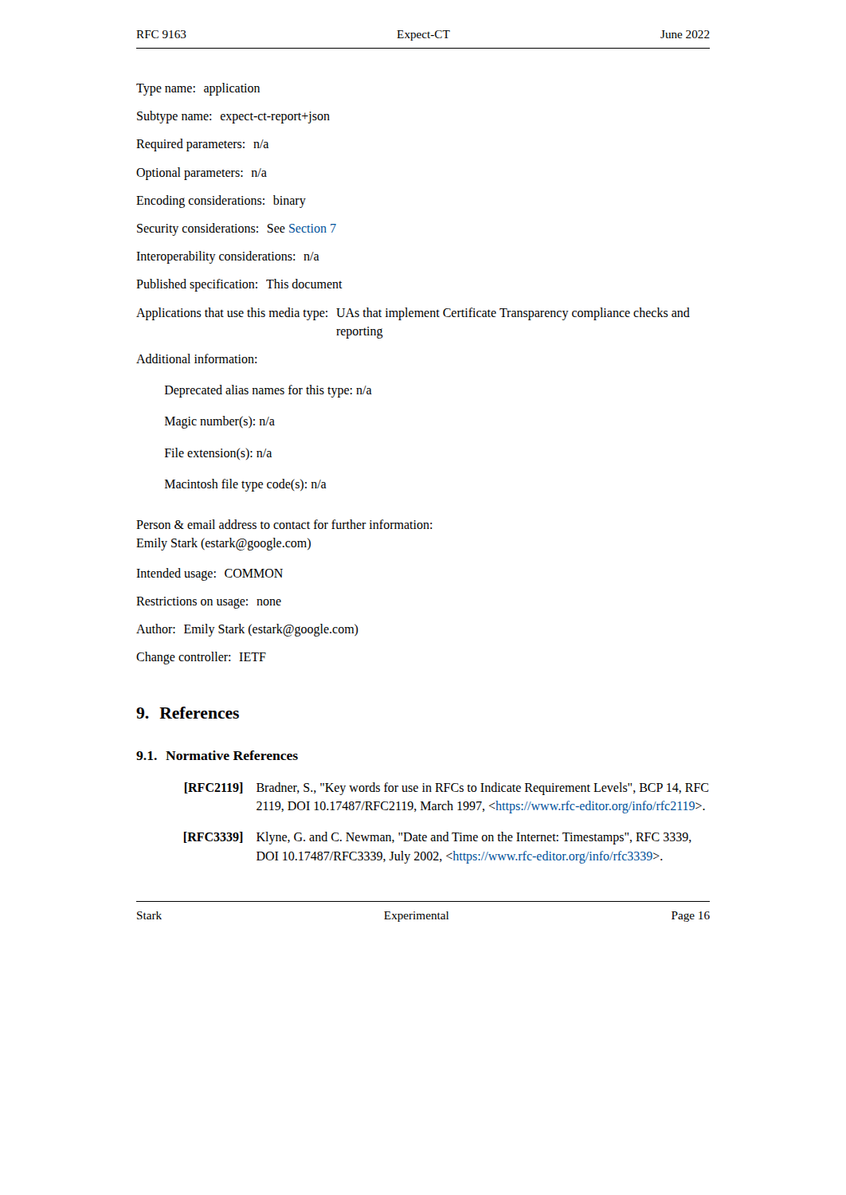RFC 9163 Expect-CT June 2022
Type name:
application
Subtype name:
expect-ct-report+json
Required parameters:
n/a
Optional parameters:
n/a
Encoding considerations:
binary
Security considerations:
See Section 7
Interoperability considerations:
n/a
Published specification:
This document
Applications that use this media type:
UAs that implement Certificate Transparency compliance checks and reporting
Additional information:
Deprecated alias names for this type: n/a
Magic number(s): n/a
File extension(s): n/a
Macintosh file type code(s): n/a
Person & email address to contact for further information: Emily Stark (estark@google.com)
Intended usage:
COMMON
Restrictions on usage:
none
Author:
Emily Stark (estark@google.com)
Change controller:
IETF
9. References
9.1. Normative References
[RFC2119]
Bradner, S., "Key words for use in RFCs to Indicate Requirement Levels", BCP 14, RFC 2119, DOI 10.17487/RFC2119, March 1997, <https://www.rfc-editor.org/info/rfc2119>.
[RFC3339]
Klyne, G. and C. Newman, "Date and Time on the Internet: Timestamps", RFC 3339, DOI 10.17487/RFC3339, July 2002, <https://www.rfc-editor.org/info/rfc3339>.
Stark Experimental Page 16